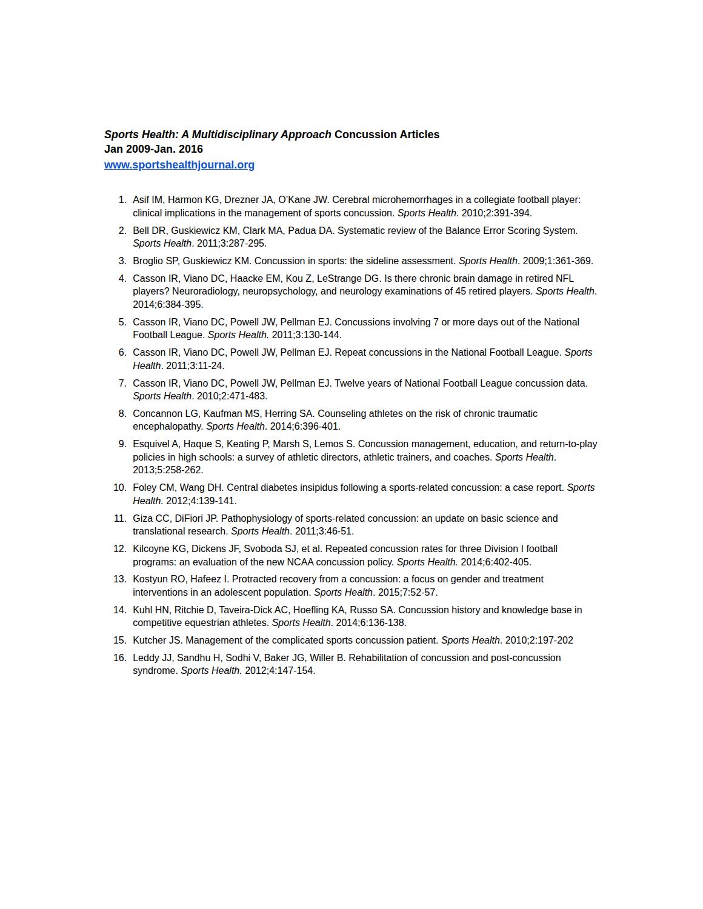Sports Health: A Multidisciplinary Approach Concussion Articles Jan 2009-Jan. 2016
www.sportshealthjournal.org
Asif IM, Harmon KG, Drezner JA, O’Kane JW. Cerebral microhemorrhages in a collegiate football player: clinical implications in the management of sports concussion. Sports Health. 2010;2:391-394.
Bell DR, Guskiewicz KM, Clark MA, Padua DA. Systematic review of the Balance Error Scoring System. Sports Health. 2011;3:287-295.
Broglio SP, Guskiewicz KM. Concussion in sports: the sideline assessment. Sports Health. 2009;1:361-369.
Casson IR, Viano DC, Haacke EM, Kou Z, LeStrange DG. Is there chronic brain damage in retired NFL players? Neuroradiology, neuropsychology, and neurology examinations of 45 retired players. Sports Health. 2014;6:384-395.
Casson IR, Viano DC, Powell JW, Pellman EJ. Concussions involving 7 or more days out of the National Football League. Sports Health. 2011;3:130-144.
Casson IR, Viano DC, Powell JW, Pellman EJ. Repeat concussions in the National Football League. Sports Health. 2011;3:11-24.
Casson IR, Viano DC, Powell JW, Pellman EJ. Twelve years of National Football League concussion data. Sports Health. 2010;2:471-483.
Concannon LG, Kaufman MS, Herring SA. Counseling athletes on the risk of chronic traumatic encephalopathy. Sports Health. 2014;6:396-401.
Esquivel A, Haque S, Keating P, Marsh S, Lemos S. Concussion management, education, and return-to-play policies in high schools: a survey of athletic directors, athletic trainers, and coaches. Sports Health. 2013;5:258-262.
Foley CM, Wang DH. Central diabetes insipidus following a sports-related concussion: a case report. Sports Health. 2012;4:139-141.
Giza CC, DiFiori JP. Pathophysiology of sports-related concussion: an update on basic science and translational research. Sports Health. 2011;3:46-51.
Kilcoyne KG, Dickens JF, Svoboda SJ, et al. Repeated concussion rates for three Division I football programs: an evaluation of the new NCAA concussion policy. Sports Health. 2014;6:402-405.
Kostyun RO, Hafeez I. Protracted recovery from a concussion: a focus on gender and treatment interventions in an adolescent population. Sports Health. 2015;7:52-57.
Kuhl HN, Ritchie D, Taveira-Dick AC, Hoefling KA, Russo SA. Concussion history and knowledge base in competitive equestrian athletes. Sports Health. 2014;6:136-138.
Kutcher JS. Management of the complicated sports concussion patient. Sports Health. 2010;2:197-202
Leddy JJ, Sandhu H, Sodhi V, Baker JG, Willer B. Rehabilitation of concussion and post-concussion syndrome. Sports Health. 2012;4:147-154.